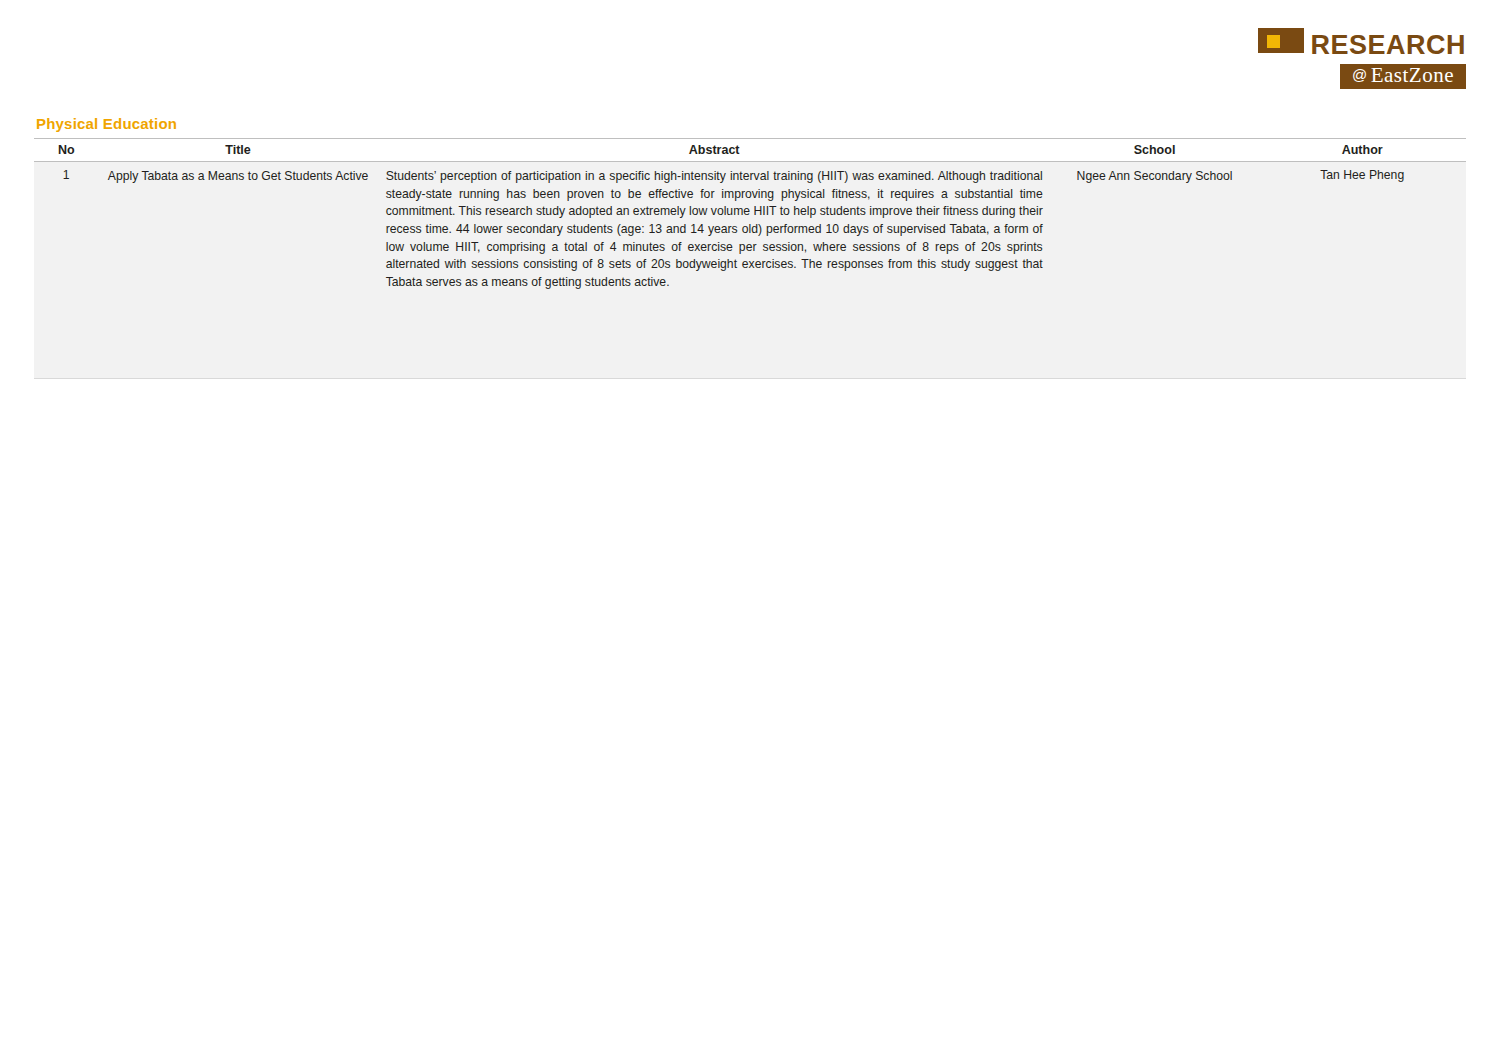RESEARCH
@EastZone
Physical Education
| No | Title | Abstract | School | Author |
| --- | --- | --- | --- | --- |
| 1 | Apply Tabata as a Means to Get Students Active | Students’ perception of participation in a specific high-intensity interval training (HIIT) was examined. Although traditional steady-state running has been proven to be effective for improving physical fitness, it requires a substantial time commitment. This research study adopted an extremely low volume HIIT to help students improve their fitness during their recess time. 44 lower secondary students (age: 13 and 14 years old) performed 10 days of supervised Tabata, a form of low volume HIIT, comprising a total of 4 minutes of exercise per session, where sessions of 8 reps of 20s sprints alternated with sessions consisting of 8 sets of 20s bodyweight exercises. The responses from this study suggest that Tabata serves as a means of getting students active. | Ngee Ann Secondary School | Tan Hee Pheng |